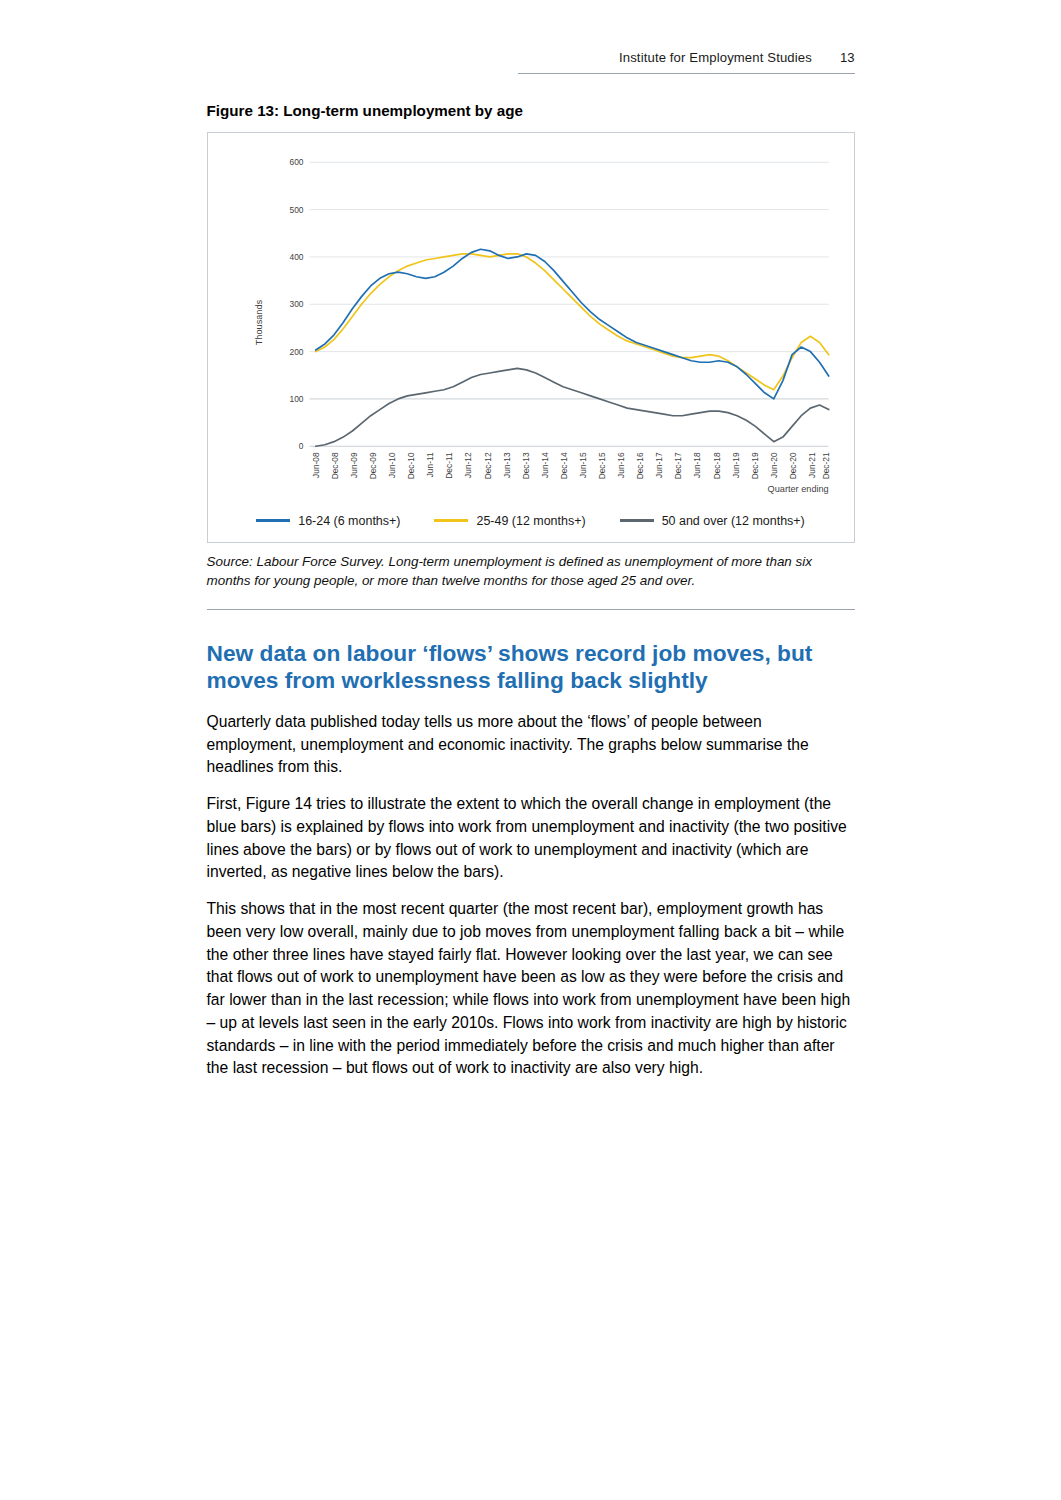Institute for Employment Studies 13
Figure 13: Long-term unemployment by age
Long-term unemployment by age, June 2008 to December 2021 Three lines: 16-24 (6 months+), 25-49 (12 months+), and 50 and over (12 months+). Values rise sharply from about 200 thousand in 2008 to peaks near 480-500 thousand around 2011-2013 for the younger and middle groups, then fall to roughly 130-200 thousand by 2021. The 50 and over group rises from about 100 thousand to around 190 thousand and falls back to about 140 thousand. 600 500 400 300 200 100 0 Thousands Jun-08 Dec-08 Jun-09 Dec-09 Jun-10 Dec-10 Jun-11 Dec-11 Jun-12 Dec-12 Jun-13 Dec-13 Jun-14 Dec-14 Jun-15 Dec-15 Jun-16 Dec-16 Jun-17 Dec-17 Jun-18 Dec-18 Jun-19 Dec-19 Jun-20 Dec-20 Jun-21 Dec-21 Quarter ending
16-24 (6 months+) 25-49 (12 months+) 50 and over (12 months+)
Source: Labour Force Survey. Long-term unemployment is defined as unemployment of more than six months for young people, or more than twelve months for those aged 25 and over.
New data on labour ‘flows’ shows record job moves, but moves from worklessness falling back slightly
Quarterly data published today tells us more about the ‘flows’ of people between employment, unemployment and economic inactivity. The graphs below summarise the headlines from this.
First, Figure 14 tries to illustrate the extent to which the overall change in employment (the blue bars) is explained by flows into work from unemployment and inactivity (the two positive lines above the bars) or by flows out of work to unemployment and inactivity (which are inverted, as negative lines below the bars).
This shows that in the most recent quarter (the most recent bar), employment growth has been very low overall, mainly due to job moves from unemployment falling back a bit – while the other three lines have stayed fairly flat. However looking over the last year, we can see that flows out of work to unemployment have been as low as they were before the crisis and far lower than in the last recession; while flows into work from unemployment have been high – up at levels last seen in the early 2010s. Flows into work from inactivity are high by historic standards – in line with the period immediately before the crisis and much higher than after the last recession – but flows out of work to inactivity are also very high.